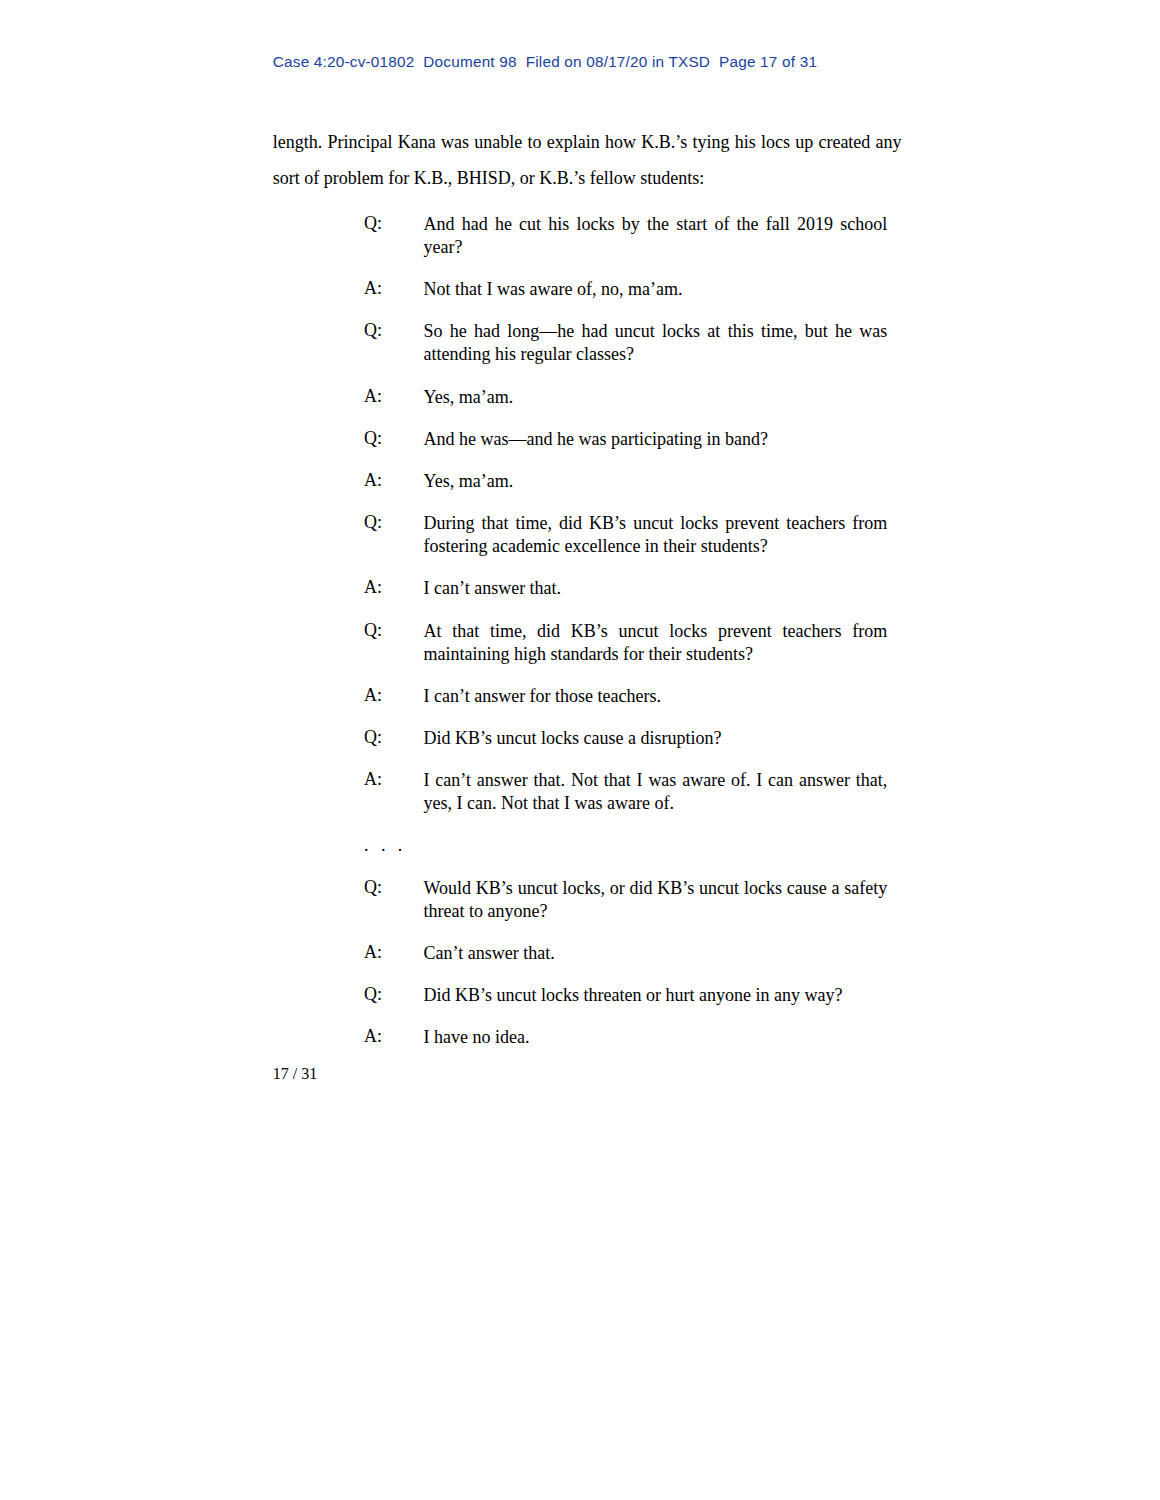Case 4:20-cv-01802 Document 98 Filed on 08/17/20 in TXSD Page 17 of 31
length. Principal Kana was unable to explain how K.B.’s tying his locs up created any sort of problem for K.B., BHISD, or K.B.’s fellow students:
Q:
And had he cut his locks by the start of the fall 2019 school year?
A:
Not that I was aware of, no, ma’am.
Q:
So he had long—he had uncut locks at this time, but he was attending his regular classes?
A:
Yes, ma’am.
Q:
And he was—and he was participating in band?
A:
Yes, ma’am.
Q:
During that time, did KB’s uncut locks prevent teachers from fostering academic excellence in their students?
A:
I can’t answer that.
Q:
At that time, did KB’s uncut locks prevent teachers from maintaining high standards for their students?
A:
I can’t answer for those teachers.
Q:
Did KB’s uncut locks cause a disruption?
A:
I can’t answer that. Not that I was aware of. I can answer that, yes, I can. Not that I was aware of.
. . .
Q:
Would KB’s uncut locks, or did KB’s uncut locks cause a safety threat to anyone?
A:
Can’t answer that.
Q:
Did KB’s uncut locks threaten or hurt anyone in any way?
A:
I have no idea.
17 / 31